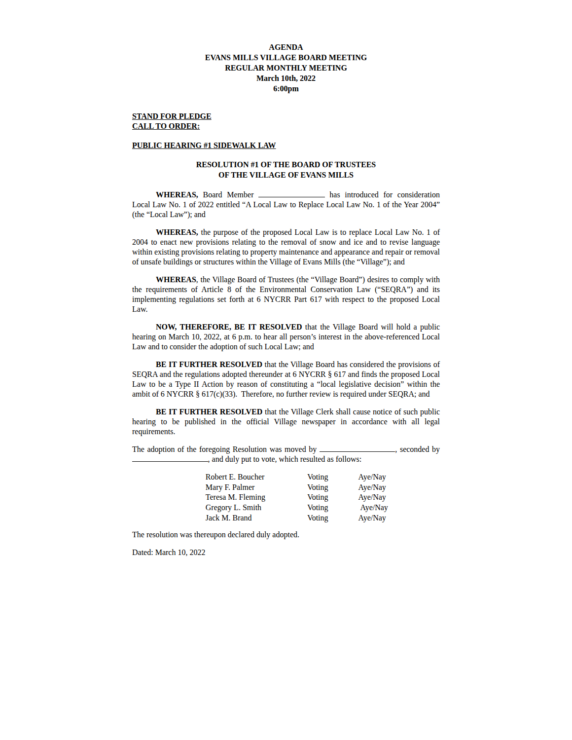AGENDA EVANS MILLS VILLAGE BOARD MEETING REGULAR MONTHLY MEETING March 10th, 2022 6:00pm
STAND FOR PLEDGE
CALL TO ORDER:
PUBLIC HEARING #1 SIDEWALK LAW
RESOLUTION #1 OF THE BOARD OF TRUSTEES OF THE VILLAGE OF EVANS MILLS
WHEREAS, Board Member has introduced for consideration Local Law No. 1 of 2022 entitled “A Local Law to Replace Local Law No. 1 of the Year 2004” (the “Local Law”); and
WHEREAS, the purpose of the proposed Local Law is to replace Local Law No. 1 of 2004 to enact new provisions relating to the removal of snow and ice and to revise language within existing provisions relating to property maintenance and appearance and repair or removal of unsafe buildings or structures within the Village of Evans Mills (the “Village”); and
WHEREAS, the Village Board of Trustees (the “Village Board”) desires to comply with the requirements of Article 8 of the Environmental Conservation Law (“SEQRA”) and its implementing regulations set forth at 6 NYCRR Part 617 with respect to the proposed Local Law.
NOW, THEREFORE, BE IT RESOLVED that the Village Board will hold a public hearing on March 10, 2022, at 6 p.m. to hear all person’s interest in the above-referenced Local Law and to consider the adoption of such Local Law; and
BE IT FURTHER RESOLVED that the Village Board has considered the provisions of SEQRA and the regulations adopted thereunder at 6 NYCRR § 617 and finds the proposed Local Law to be a Type II Action by reason of constituting a “local legislative decision” within the ambit of 6 NYCRR § 617(c)(33). Therefore, no further review is required under SEQRA; and
BE IT FURTHER RESOLVED that the Village Clerk shall cause notice of such public hearing to be published in the official Village newspaper in accordance with all legal requirements.
The adoption of the foregoing Resolution was moved by , seconded by , and duly put to vote, which resulted as follows:
| Robert E. Boucher | Voting | Aye/Nay |
| Mary F. Palmer | Voting | Aye/Nay |
| Teresa M. Fleming | Voting | Aye/Nay |
| Gregory L. Smith | Voting | Aye/Nay |
| Jack M. Brand | Voting | Aye/Nay |
The resolution was thereupon declared duly adopted.
Dated: March 10, 2022